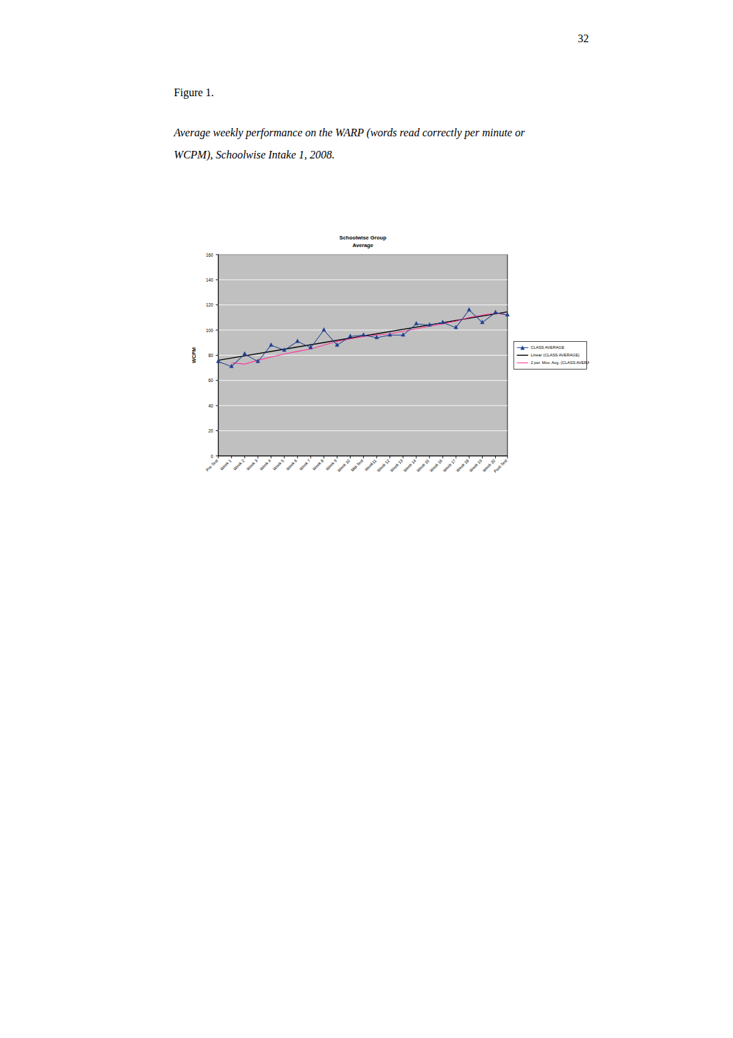32
Figure 1.
Average weekly performance on the WARP (words read correctly per minute or WCPM), Schoolwise Intake 1, 2008.
Schoolwise Group Average Average weekly performance on the WARP (words read correctly per minute) for Schoolwise Intake 1, 2008. Schoolwise Group Average 0 20 40 60 80 100 120 140 160 WCPM Pre-Test Week 1 Week 2 Week 3 Week 4 Week 5 Week 6 Week 7 Week 8 Week 9 Week 10 Mid-Test Week11 Week 12 Week 13 Week 14 Week 15 Week 16 Week 17 Week 18 Week 19 Week 20 Post-Test CLASS AVERAGE Linear (CLASS AVERAGE) 2 per. Mov. Avg. (CLASS AVERAGE)